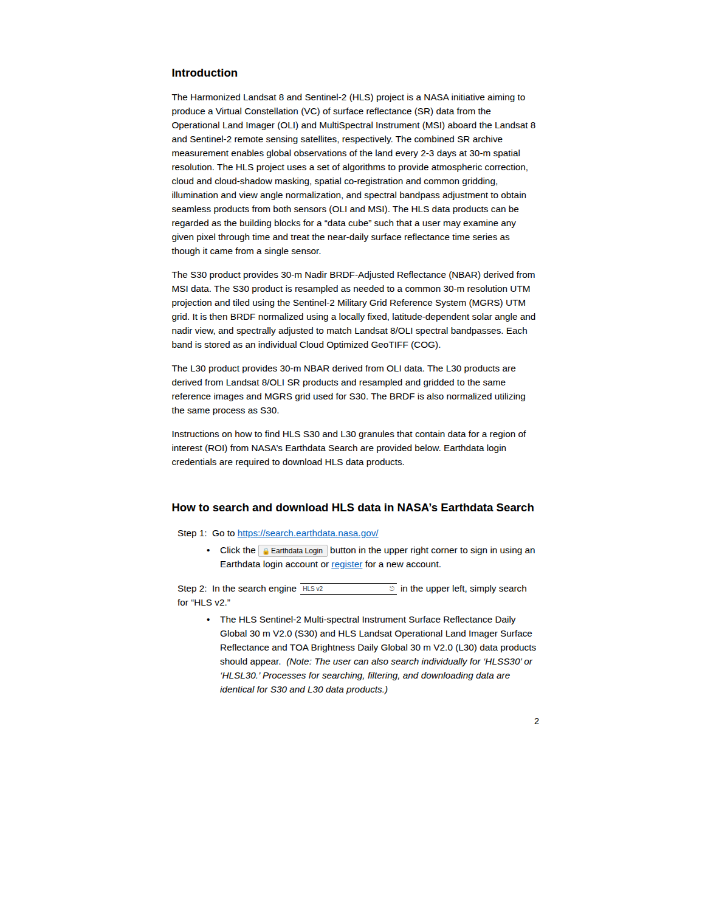Introduction
The Harmonized Landsat 8 and Sentinel-2 (HLS) project is a NASA initiative aiming to produce a Virtual Constellation (VC) of surface reflectance (SR) data from the Operational Land Imager (OLI) and MultiSpectral Instrument (MSI) aboard the Landsat 8 and Sentinel-2 remote sensing satellites, respectively. The combined SR archive measurement enables global observations of the land every 2-3 days at 30-m spatial resolution. The HLS project uses a set of algorithms to provide atmospheric correction, cloud and cloud-shadow masking, spatial co-registration and common gridding, illumination and view angle normalization, and spectral bandpass adjustment to obtain seamless products from both sensors (OLI and MSI). The HLS data products can be regarded as the building blocks for a “data cube” such that a user may examine any given pixel through time and treat the near-daily surface reflectance time series as though it came from a single sensor.
The S30 product provides 30-m Nadir BRDF-Adjusted Reflectance (NBAR) derived from MSI data. The S30 product is resampled as needed to a common 30-m resolution UTM projection and tiled using the Sentinel-2 Military Grid Reference System (MGRS) UTM grid. It is then BRDF normalized using a locally fixed, latitude-dependent solar angle and nadir view, and spectrally adjusted to match Landsat 8/OLI spectral bandpasses. Each band is stored as an individual Cloud Optimized GeoTIFF (COG).
The L30 product provides 30-m NBAR derived from OLI data. The L30 products are derived from Landsat 8/OLI SR products and resampled and gridded to the same reference images and MGRS grid used for S30. The BRDF is also normalized utilizing the same process as S30.
Instructions on how to find HLS S30 and L30 granules that contain data for a region of interest (ROI) from NASA’s Earthdata Search are provided below. Earthdata login credentials are required to download HLS data products.
How to search and download HLS data in NASA’s Earthdata Search
Step 1: Go to https://search.earthdata.nasa.gov/
Click the 🔒Earthdata Login button in the upper right corner to sign in using an Earthdata login account or register for a new account.
Step 2: In the search engine HLS v2⎋ in the upper left, simply search for “HLS v2.”
The HLS Sentinel-2 Multi-spectral Instrument Surface Reflectance Daily Global 30 m V2.0 (S30) and HLS Landsat Operational Land Imager Surface Reflectance and TOA Brightness Daily Global 30 m V2.0 (L30) data products should appear. (Note: The user can also search individually for ‘HLSS30’ or ‘HLSL30.’ Processes for searching, filtering, and downloading data are identical for S30 and L30 data products.)
2